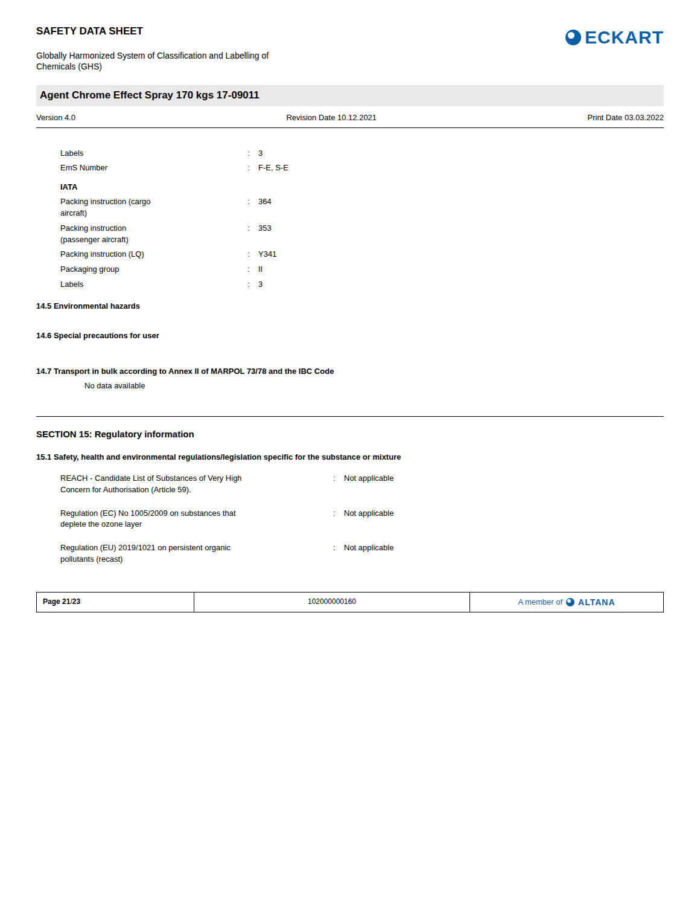SAFETY DATA SHEET
Globally Harmonized System of Classification and Labelling of
Chemicals (GHS)
ECKART
Agent Chrome Effect Spray 170 kgs 17-09011
Version 4.0 Revision Date 10.12.2021 Print Date 03.03.2022
| Labels | : | 3 |
| EmS Number | : | F-E, S-E |
IATA
| Packing instruction (cargo aircraft) | : | 364 |
| Packing instruction (passenger aircraft) | : | 353 |
| Packing instruction (LQ) | : | Y341 |
| Packaging group | : | II |
| Labels | : | 3 |
14.5 Environmental hazards
14.6 Special precautions for user
14.7 Transport in bulk according to Annex II of MARPOL 73/78 and the IBC Code
No data available
SECTION 15: Regulatory information
15.1 Safety, health and environmental regulations/legislation specific for the substance or mixture
| REACH - Candidate List of Substances of Very High Concern for Authorisation (Article 59). | : | Not applicable |
| Regulation (EC) No 1005/2009 on substances that deplete the ozone layer | : | Not applicable |
| Regulation (EU) 2019/1021 on persistent organic pollutants (recast) | : | Not applicable |
Page 21 / 23
102000000160
A member of ALTANA